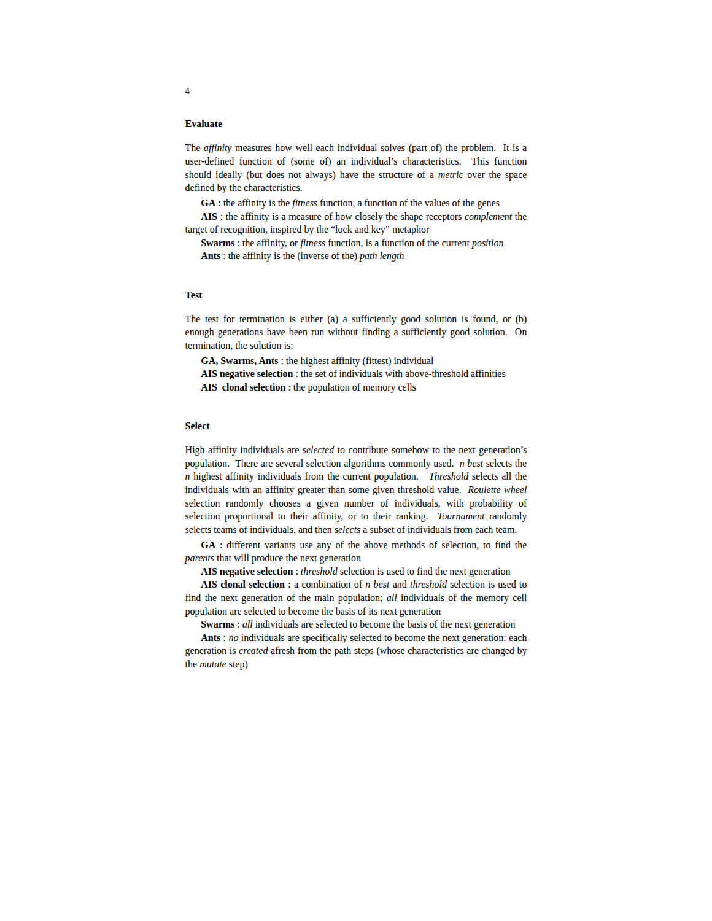4
Evaluate
The affinity measures how well each individual solves (part of) the problem. It is a user-defined function of (some of) an individual’s characteristics. This function should ideally (but does not always) have the structure of a metric over the space defined by the characteristics.
GA : the affinity is the fitness function, a function of the values of the genes
AIS : the affinity is a measure of how closely the shape receptors complement the target of recognition, inspired by the “lock and key” metaphor
Swarms : the affinity, or fitness function, is a function of the current position
Ants : the affinity is the (inverse of the) path length
Test
The test for termination is either (a) a sufficiently good solution is found, or (b) enough generations have been run without finding a sufficiently good solution. On termination, the solution is:
GA, Swarms, Ants : the highest affinity (fittest) individual
AIS negative selection : the set of individuals with above-threshold affinities
AIS clonal selection : the population of memory cells
Select
High affinity individuals are selected to contribute somehow to the next generation’s population. There are several selection algorithms commonly used. n best selects the n highest affinity individuals from the current population. Threshold selects all the individuals with an affinity greater than some given threshold value. Roulette wheel selection randomly chooses a given number of individuals, with probability of selection proportional to their affinity, or to their ranking. Tournament randomly selects teams of individuals, and then selects a subset of individuals from each team.
GA : different variants use any of the above methods of selection, to find the parents that will produce the next generation
AIS negative selection : threshold selection is used to find the next generation
AIS clonal selection : a combination of n best and threshold selection is used to find the next generation of the main population; all individuals of the memory cell population are selected to become the basis of its next generation
Swarms : all individuals are selected to become the basis of the next generation
Ants : no individuals are specifically selected to become the next generation: each generation is created afresh from the path steps (whose characteristics are changed by the mutate step)